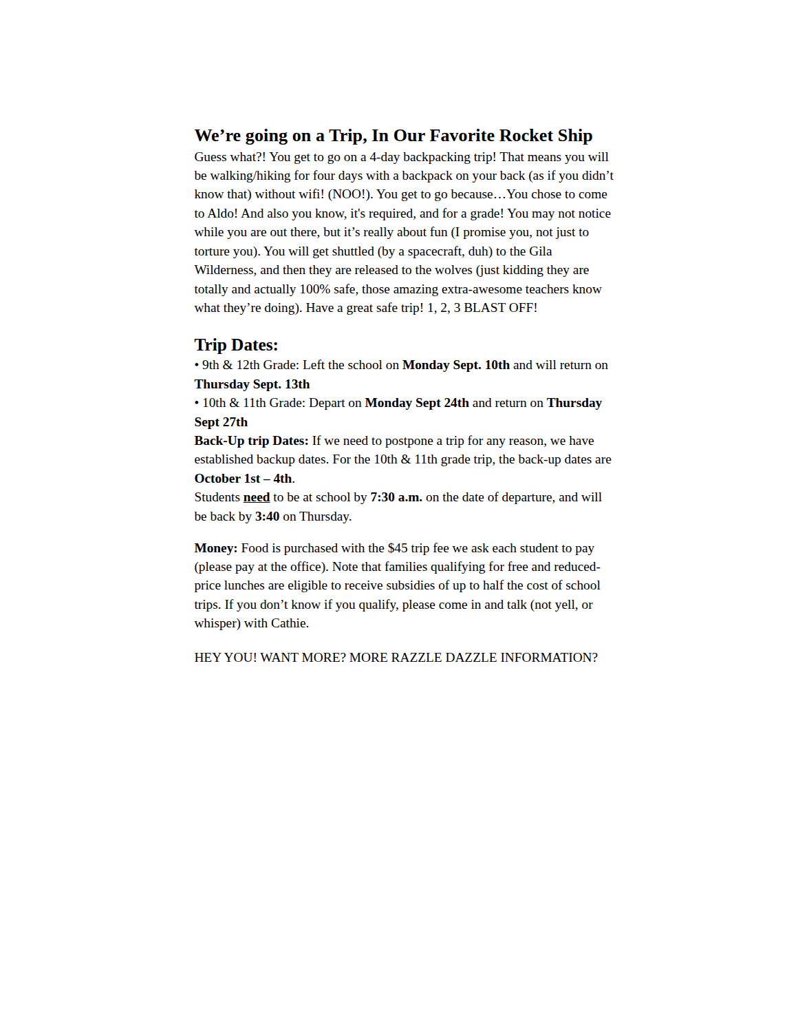We’re going on a Trip, In Our Favorite Rocket Ship
Guess what?! You get to go on a 4-day backpacking trip! That means you will be walking/hiking for four days with a backpack on your back (as if you didn’t know that) without wifi! (NOO!). You get to go because…You chose to come to Aldo! And also you know, it's required, and for a grade! You may not notice while you are out there, but it’s really about fun (I promise you, not just to torture you). You will get shuttled (by a spacecraft, duh) to the Gila Wilderness, and then they are released to the wolves (just kidding they are totally and actually 100% safe, those amazing extra-awesome teachers know what they’re doing). Have a great safe trip! 1, 2, 3 BLAST OFF!
Trip Dates:
9th & 12th Grade: Left the school on Monday Sept. 10th and will return on Thursday Sept. 13th
10th & 11th Grade: Depart on Monday Sept 24th and return on Thursday Sept 27th
Back-Up trip Dates: If we need to postpone a trip for any reason, we have established backup dates. For the 10th & 11th grade trip, the back-up dates are October 1st – 4th.
Students need to be at school by 7:30 a.m. on the date of departure, and will be back by 3:40 on Thursday.
Money: Food is purchased with the $45 trip fee we ask each student to pay (please pay at the office). Note that families qualifying for free and reduced-price lunches are eligible to receive subsidies of up to half the cost of school trips. If you don’t know if you qualify, please come in and talk (not yell, or whisper) with Cathie.
HEY YOU! WANT MORE? MORE RAZZLE DAZZLE INFORMATION?